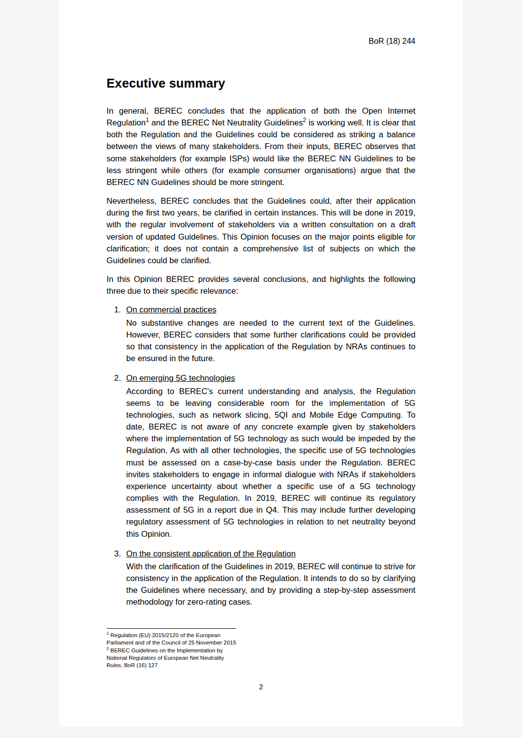BoR (18) 244
Executive summary
In general, BEREC concludes that the application of both the Open Internet Regulation1 and the BEREC Net Neutrality Guidelines2 is working well. It is clear that both the Regulation and the Guidelines could be considered as striking a balance between the views of many stakeholders. From their inputs, BEREC observes that some stakeholders (for example ISPs) would like the BEREC NN Guidelines to be less stringent while others (for example consumer organisations) argue that the BEREC NN Guidelines should be more stringent.
Nevertheless, BEREC concludes that the Guidelines could, after their application during the first two years, be clarified in certain instances. This will be done in 2019, with the regular involvement of stakeholders via a written consultation on a draft version of updated Guidelines. This Opinion focuses on the major points eligible for clarification; it does not contain a comprehensive list of subjects on which the Guidelines could be clarified.
In this Opinion BEREC provides several conclusions, and highlights the following three due to their specific relevance:
On commercial practices
No substantive changes are needed to the current text of the Guidelines. However, BEREC considers that some further clarifications could be provided so that consistency in the application of the Regulation by NRAs continues to be ensured in the future.
On emerging 5G technologies
According to BEREC's current understanding and analysis, the Regulation seems to be leaving considerable room for the implementation of 5G technologies, such as network slicing, 5QI and Mobile Edge Computing. To date, BEREC is not aware of any concrete example given by stakeholders where the implementation of 5G technology as such would be impeded by the Regulation. As with all other technologies, the specific use of 5G technologies must be assessed on a case-by-case basis under the Regulation. BEREC invites stakeholders to engage in informal dialogue with NRAs if stakeholders experience uncertainty about whether a specific use of a 5G technology complies with the Regulation. In 2019, BEREC will continue its regulatory assessment of 5G in a report due in Q4. This may include further developing regulatory assessment of 5G technologies in relation to net neutrality beyond this Opinion.
On the consistent application of the Regulation
With the clarification of the Guidelines in 2019, BEREC will continue to strive for consistency in the application of the Regulation. It intends to do so by clarifying the Guidelines where necessary, and by providing a step-by-step assessment methodology for zero-rating cases.
1 Regulation (EU) 2015/2120 of the European Parliament and of the Council of 25 November 2015
2 BEREC Guidelines on the Implementation by National Regulators of European Net Neutrality Rules, BoR (16) 127
2